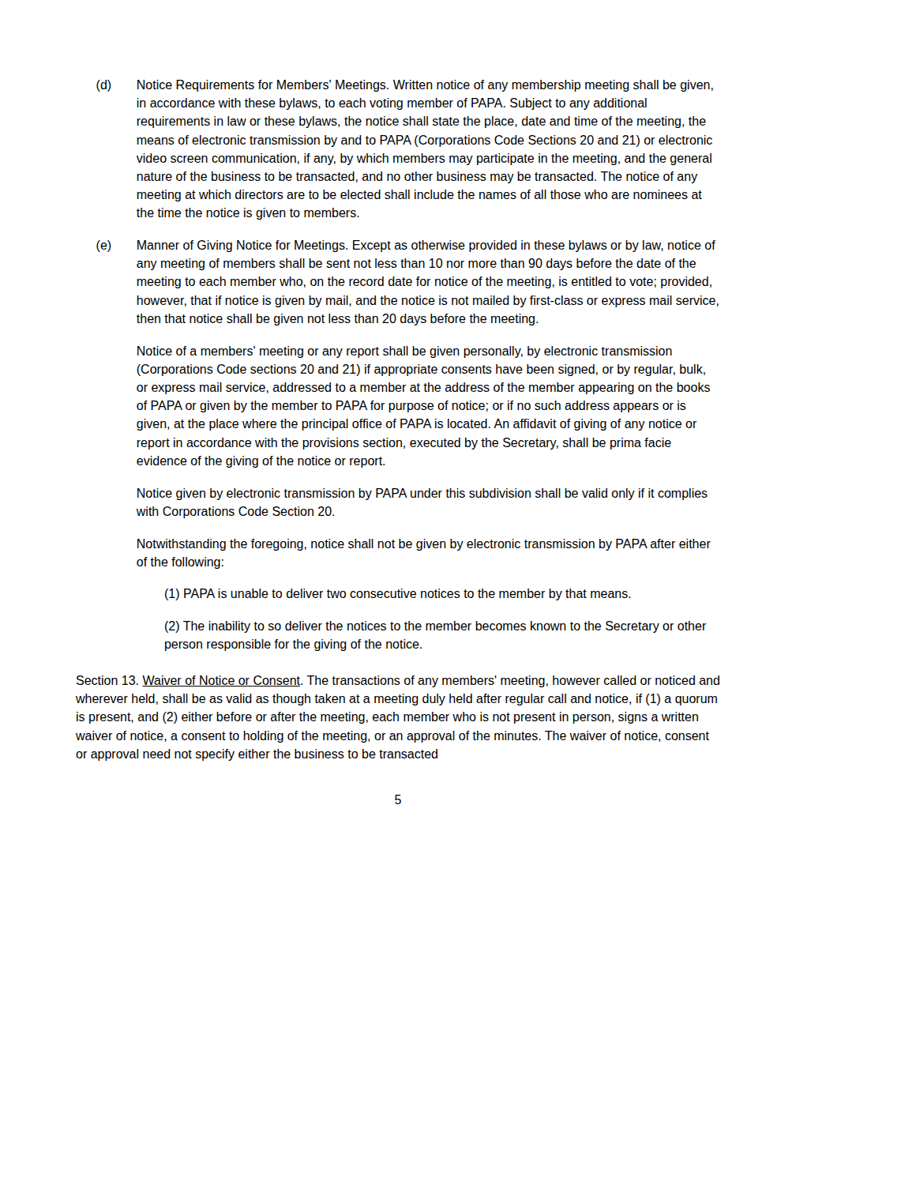(d)
Notice Requirements for Members' Meetings. Written notice of any membership meeting shall be given, in accordance with these bylaws, to each voting member of PAPA. Subject to any additional requirements in law or these bylaws, the notice shall state the place, date and time of the meeting, the means of electronic transmission by and to PAPA (Corporations Code Sections 20 and 21) or electronic video screen communication, if any, by which members may participate in the meeting, and the general nature of the business to be transacted, and no other business may be transacted. The notice of any meeting at which directors are to be elected shall include the names of all those who are nominees at the time the notice is given to members.
(e)
Manner of Giving Notice for Meetings. Except as otherwise provided in these bylaws or by law, notice of any meeting of members shall be sent not less than 10 nor more than 90 days before the date of the meeting to each member who, on the record date for notice of the meeting, is entitled to vote; provided, however, that if notice is given by mail, and the notice is not mailed by first-class or express mail service, then that notice shall be given not less than 20 days before the meeting.
Notice of a members' meeting or any report shall be given personally, by electronic transmission (Corporations Code sections 20 and 21) if appropriate consents have been signed, or by regular, bulk, or express mail service, addressed to a member at the address of the member appearing on the books of PAPA or given by the member to PAPA for purpose of notice; or if no such address appears or is given, at the place where the principal office of PAPA is located. An affidavit of giving of any notice or report in accordance with the provisions section, executed by the Secretary, shall be prima facie evidence of the giving of the notice or report.
Notice given by electronic transmission by PAPA under this subdivision shall be valid only if it complies with Corporations Code Section 20.
Notwithstanding the foregoing, notice shall not be given by electronic transmission by PAPA after either of the following:
(1) PAPA is unable to deliver two consecutive notices to the member by that means.
(2) The inability to so deliver the notices to the member becomes known to the Secretary or other person responsible for the giving of the notice.
Section 13. Waiver of Notice or Consent. The transactions of any members' meeting, however called or noticed and wherever held, shall be as valid as though taken at a meeting duly held after regular call and notice, if (1) a quorum is present, and (2) either before or after the meeting, each member who is not present in person, signs a written waiver of notice, a consent to holding of the meeting, or an approval of the minutes. The waiver of notice, consent or approval need not specify either the business to be transacted
5